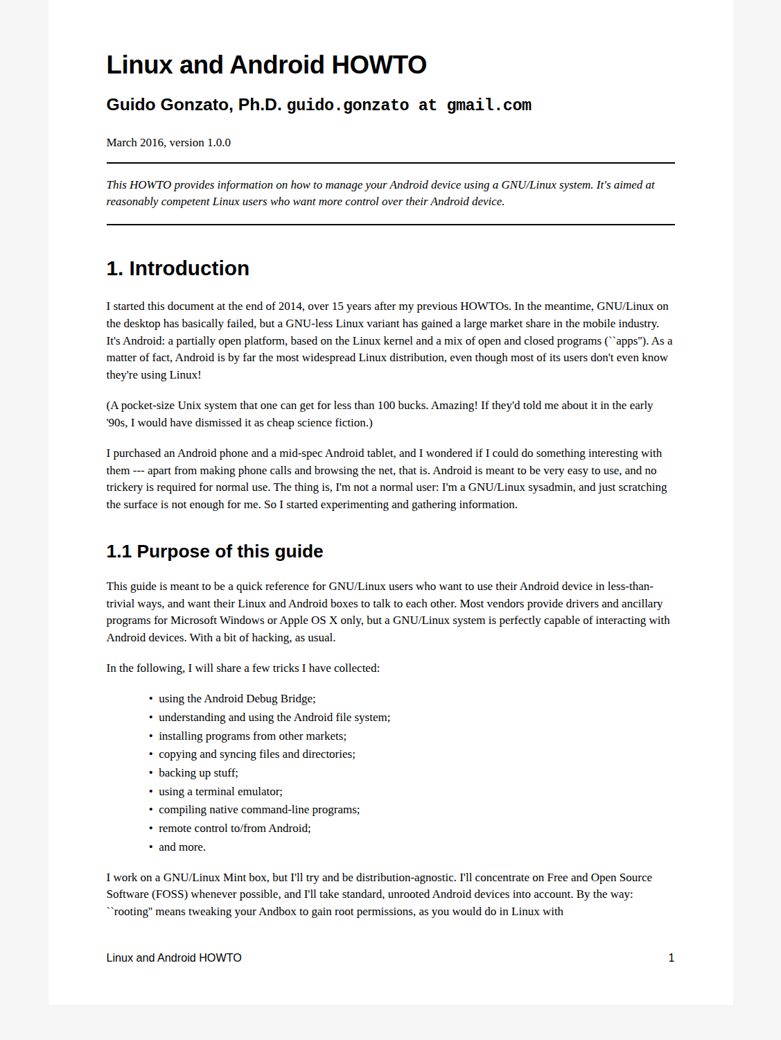Linux and Android HOWTO
Guido Gonzato, Ph.D. guido.gonzato at gmail.com
March 2016, version 1.0.0
This HOWTO provides information on how to manage your Android device using a GNU/Linux system. It's aimed at reasonably competent Linux users who want more control over their Android device.
1. Introduction
I started this document at the end of 2014, over 15 years after my previous HOWTOs. In the meantime, GNU/Linux on the desktop has basically failed, but a GNU-less Linux variant has gained a large market share in the mobile industry. It's Android: a partially open platform, based on the Linux kernel and a mix of open and closed programs (``apps''). As a matter of fact, Android is by far the most widespread Linux distribution, even though most of its users don't even know they're using Linux!
(A pocket-size Unix system that one can get for less than 100 bucks. Amazing! If they'd told me about it in the early '90s, I would have dismissed it as cheap science fiction.)
I purchased an Android phone and a mid-spec Android tablet, and I wondered if I could do something interesting with them --- apart from making phone calls and browsing the net, that is. Android is meant to be very easy to use, and no trickery is required for normal use. The thing is, I'm not a normal user: I'm a GNU/Linux sysadmin, and just scratching the surface is not enough for me. So I started experimenting and gathering information.
1.1 Purpose of this guide
This guide is meant to be a quick reference for GNU/Linux users who want to use their Android device in less-than-trivial ways, and want their Linux and Android boxes to talk to each other. Most vendors provide drivers and ancillary programs for Microsoft Windows or Apple OS X only, but a GNU/Linux system is perfectly capable of interacting with Android devices. With a bit of hacking, as usual.
In the following, I will share a few tricks I have collected:
using the Android Debug Bridge;
understanding and using the Android file system;
installing programs from other markets;
copying and syncing files and directories;
backing up stuff;
using a terminal emulator;
compiling native command-line programs;
remote control to/from Android;
and more.
I work on a GNU/Linux Mint box, but I'll try and be distribution-agnostic. I'll concentrate on Free and Open Source Software (FOSS) whenever possible, and I'll take standard, unrooted Android devices into account. By the way: ``rooting'' means tweaking your Andbox to gain root permissions, as you would do in Linux with
Linux and Android HOWTO 1